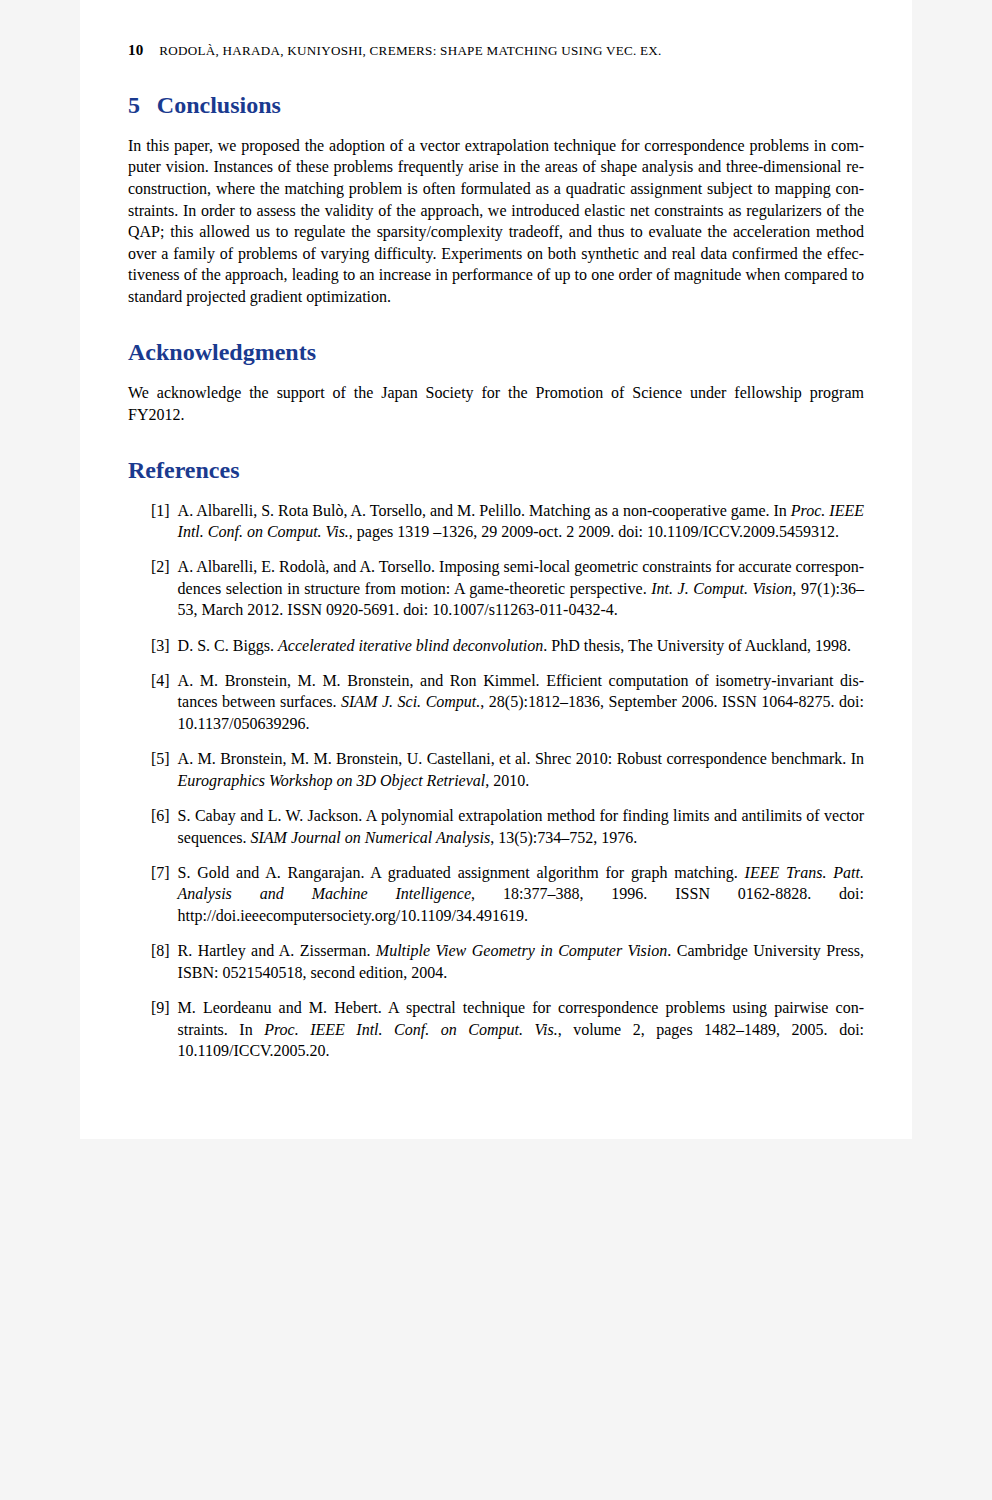10 RODOLÀ, HARADA, KUNIYOSHI, CREMERS: SHAPE MATCHING USING VEC. EX.
5 Conclusions
In this paper, we proposed the adoption of a vector extrapolation technique for correspondence problems in computer vision. Instances of these problems frequently arise in the areas of shape analysis and three-dimensional reconstruction, where the matching problem is often formulated as a quadratic assignment subject to mapping constraints. In order to assess the validity of the approach, we introduced elastic net constraints as regularizers of the QAP; this allowed us to regulate the sparsity/complexity tradeoff, and thus to evaluate the acceleration method over a family of problems of varying difficulty. Experiments on both synthetic and real data confirmed the effectiveness of the approach, leading to an increase in performance of up to one order of magnitude when compared to standard projected gradient optimization.
Acknowledgments
We acknowledge the support of the Japan Society for the Promotion of Science under fellowship program FY2012.
References
[1] A. Albarelli, S. Rota Bulò, A. Torsello, and M. Pelillo. Matching as a non-cooperative game. In Proc. IEEE Intl. Conf. on Comput. Vis., pages 1319 –1326, 29 2009-oct. 2 2009. doi: 10.1109/ICCV.2009.5459312.
[2] A. Albarelli, E. Rodolà, and A. Torsello. Imposing semi-local geometric constraints for accurate correspondences selection in structure from motion: A game-theoretic perspective. Int. J. Comput. Vision, 97(1):36–53, March 2012. ISSN 0920-5691. doi: 10.1007/s11263-011-0432-4.
[3] D. S. C. Biggs. Accelerated iterative blind deconvolution. PhD thesis, The University of Auckland, 1998.
[4] A. M. Bronstein, M. M. Bronstein, and Ron Kimmel. Efficient computation of isometry-invariant distances between surfaces. SIAM J. Sci. Comput., 28(5):1812–1836, September 2006. ISSN 1064-8275. doi: 10.1137/050639296.
[5] A. M. Bronstein, M. M. Bronstein, U. Castellani, et al. Shrec 2010: Robust correspondence benchmark. In Eurographics Workshop on 3D Object Retrieval, 2010.
[6] S. Cabay and L. W. Jackson. A polynomial extrapolation method for finding limits and antilimits of vector sequences. SIAM Journal on Numerical Analysis, 13(5):734–752, 1976.
[7] S. Gold and A. Rangarajan. A graduated assignment algorithm for graph matching. IEEE Trans. Patt. Analysis and Machine Intelligence, 18:377–388, 1996. ISSN 0162-8828. doi: http://doi.ieeecomputersociety.org/10.1109/34.491619.
[8] R. Hartley and A. Zisserman. Multiple View Geometry in Computer Vision. Cambridge University Press, ISBN: 0521540518, second edition, 2004.
[9] M. Leordeanu and M. Hebert. A spectral technique for correspondence problems using pairwise constraints. In Proc. IEEE Intl. Conf. on Comput. Vis., volume 2, pages 1482–1489, 2005. doi: 10.1109/ICCV.2005.20.